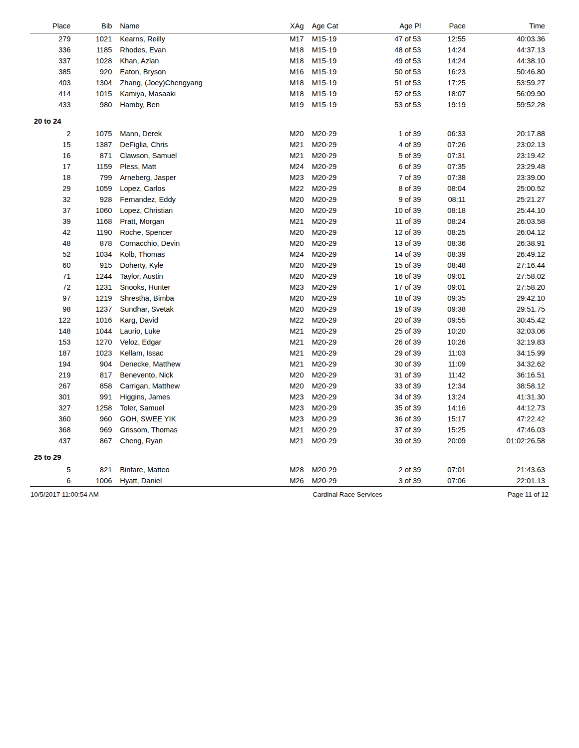| Place | Bib | Name | XAg | Age Cat | Age Pl | Pace | Time |
| --- | --- | --- | --- | --- | --- | --- | --- |
| 279 | 1021 | Kearns, Reilly | M17 | M15-19 | 47 of 53 | 12:55 | 40:03.36 |
| 336 | 1185 | Rhodes, Evan | M18 | M15-19 | 48 of 53 | 14:24 | 44:37.13 |
| 337 | 1028 | Khan, Azlan | M18 | M15-19 | 49 of 53 | 14:24 | 44:38.10 |
| 385 | 920 | Eaton, Bryson | M16 | M15-19 | 50 of 53 | 16:23 | 50:46.80 |
| 403 | 1304 | Zhang, (Joey)Chengyang | M18 | M15-19 | 51 of 53 | 17:25 | 53:59.27 |
| 414 | 1015 | Kamiya, Masaaki | M18 | M15-19 | 52 of 53 | 18:07 | 56:09.90 |
| 433 | 980 | Hamby, Ben | M19 | M15-19 | 53 of 53 | 19:19 | 59:52.28 |
| 20 to 24 |
| 2 | 1075 | Mann, Derek | M20 | M20-29 | 1 of 39 | 06:33 | 20:17.88 |
| 15 | 1387 | DeFiglia, Chris | M21 | M20-29 | 4 of 39 | 07:26 | 23:02.13 |
| 16 | 871 | Clawson, Samuel | M21 | M20-29 | 5 of 39 | 07:31 | 23:19.42 |
| 17 | 1159 | Pless, Matt | M24 | M20-29 | 6 of 39 | 07:35 | 23:29.48 |
| 18 | 799 | Arneberg, Jasper | M23 | M20-29 | 7 of 39 | 07:38 | 23:39.00 |
| 29 | 1059 | Lopez, Carlos | M22 | M20-29 | 8 of 39 | 08:04 | 25:00.52 |
| 32 | 928 | Fernandez, Eddy | M20 | M20-29 | 9 of 39 | 08:11 | 25:21.27 |
| 37 | 1060 | Lopez, Christian | M20 | M20-29 | 10 of 39 | 08:18 | 25:44.10 |
| 39 | 1168 | Pratt, Morgan | M21 | M20-29 | 11 of 39 | 08:24 | 26:03.58 |
| 42 | 1190 | Roche, Spencer | M20 | M20-29 | 12 of 39 | 08:25 | 26:04.12 |
| 48 | 878 | Cornacchio, Devin | M20 | M20-29 | 13 of 39 | 08:36 | 26:38.91 |
| 52 | 1034 | Kolb, Thomas | M24 | M20-29 | 14 of 39 | 08:39 | 26:49.12 |
| 60 | 915 | Doherty, Kyle | M20 | M20-29 | 15 of 39 | 08:48 | 27:16.44 |
| 71 | 1244 | Taylor, Austin | M20 | M20-29 | 16 of 39 | 09:01 | 27:58.02 |
| 72 | 1231 | Snooks, Hunter | M23 | M20-29 | 17 of 39 | 09:01 | 27:58.20 |
| 97 | 1219 | Shrestha, Bimba | M20 | M20-29 | 18 of 39 | 09:35 | 29:42.10 |
| 98 | 1237 | Sundhar, Svetak | M20 | M20-29 | 19 of 39 | 09:38 | 29:51.75 |
| 122 | 1016 | Karg, David | M22 | M20-29 | 20 of 39 | 09:55 | 30:45.42 |
| 148 | 1044 | Laurio, Luke | M21 | M20-29 | 25 of 39 | 10:20 | 32:03.06 |
| 153 | 1270 | Veloz, Edgar | M21 | M20-29 | 26 of 39 | 10:26 | 32:19.83 |
| 187 | 1023 | Kellam, Issac | M21 | M20-29 | 29 of 39 | 11:03 | 34:15.99 |
| 194 | 904 | Denecke, Matthew | M21 | M20-29 | 30 of 39 | 11:09 | 34:32.62 |
| 219 | 817 | Benevento, Nick | M20 | M20-29 | 31 of 39 | 11:42 | 36:16.51 |
| 267 | 858 | Carrigan, Matthew | M20 | M20-29 | 33 of 39 | 12:34 | 38:58.12 |
| 301 | 991 | Higgins, James | M23 | M20-29 | 34 of 39 | 13:24 | 41:31.30 |
| 327 | 1258 | Toler, Samuel | M23 | M20-29 | 35 of 39 | 14:16 | 44:12.73 |
| 360 | 960 | GOH, SWEE YIK | M23 | M20-29 | 36 of 39 | 15:17 | 47:22.42 |
| 368 | 969 | Grissom, Thomas | M21 | M20-29 | 37 of 39 | 15:25 | 47:46.03 |
| 437 | 867 | Cheng, Ryan | M21 | M20-29 | 39 of 39 | 20:09 | 01:02:26.58 |
| 25 to 29 |
| 5 | 821 | Binfare, Matteo | M28 | M20-29 | 2 of 39 | 07:01 | 21:43.63 |
| 6 | 1006 | Hyatt, Daniel | M26 | M20-29 | 3 of 39 | 07:06 | 22:01.13 |
| 10/5/2017 11:00:54 AM | Cardinal Race Services | Page 11 of 12 |